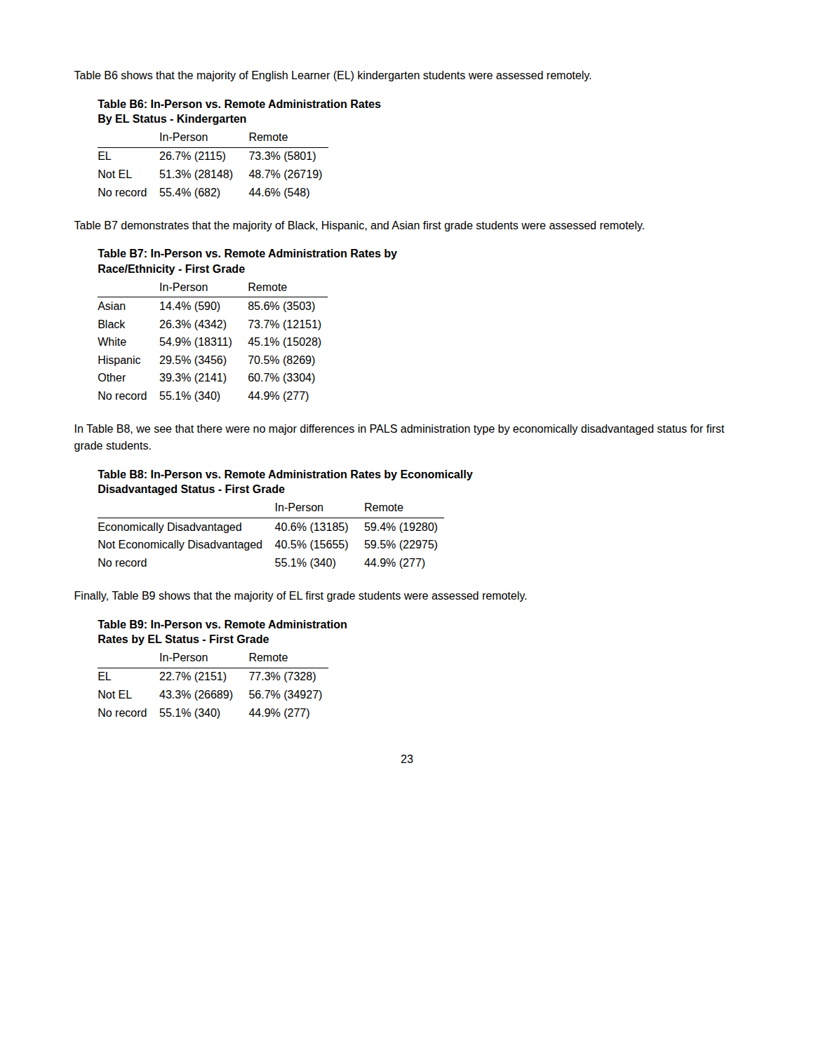Table B6 shows that the majority of English Learner (EL) kindergarten students were assessed remotely.
Table B6: In-Person vs. Remote Administration Rates
By EL Status - Kindergarten
| | In-Person | Remote |
| --- | --- | --- |
| EL | 26.7% (2115) | 73.3% (5801) |
| Not EL | 51.3% (28148) | 48.7% (26719) |
| No record | 55.4% (682) | 44.6% (548) |
Table B7 demonstrates that the majority of Black, Hispanic, and Asian first grade students were assessed remotely.
Table B7: In-Person vs. Remote Administration Rates by
Race/Ethnicity - First Grade
| | In-Person | Remote |
| --- | --- | --- |
| Asian | 14.4% (590) | 85.6% (3503) |
| Black | 26.3% (4342) | 73.7% (12151) |
| White | 54.9% (18311) | 45.1% (15028) |
| Hispanic | 29.5% (3456) | 70.5% (8269) |
| Other | 39.3% (2141) | 60.7% (3304) |
| No record | 55.1% (340) | 44.9% (277) |
In Table B8, we see that there were no major differences in PALS administration type by economically disadvantaged status for first grade students.
Table B8: In-Person vs. Remote Administration Rates by Economically
Disadvantaged Status - First Grade
| | In-Person | Remote |
| --- | --- | --- |
| Economically Disadvantaged | 40.6% (13185) | 59.4% (19280) |
| Not Economically Disadvantaged | 40.5% (15655) | 59.5% (22975) |
| No record | 55.1% (340) | 44.9% (277) |
Finally, Table B9 shows that the majority of EL first grade students were assessed remotely.
Table B9: In-Person vs. Remote Administration
Rates by EL Status - First Grade
| | In-Person | Remote |
| --- | --- | --- |
| EL | 22.7% (2151) | 77.3% (7328) |
| Not EL | 43.3% (26689) | 56.7% (34927) |
| No record | 55.1% (340) | 44.9% (277) |
23